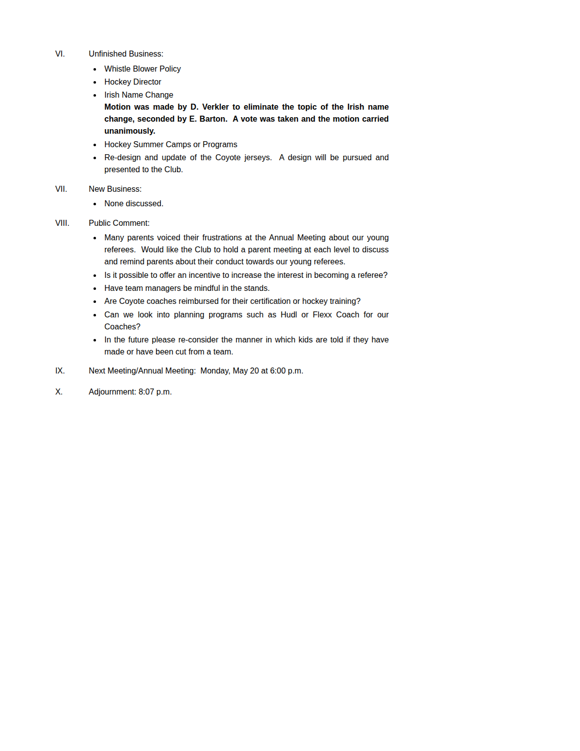VI.
Unfinished Business:
Whistle Blower Policy
Hockey Director
Irish Name Change
Motion was made by D. Verkler to eliminate the topic of the Irish name change, seconded by E. Barton. A vote was taken and the motion carried unanimously.
Hockey Summer Camps or Programs
Re-design and update of the Coyote jerseys. A design will be pursued and presented to the Club.
VII.
New Business:
None discussed.
VIII.
Public Comment:
Many parents voiced their frustrations at the Annual Meeting about our young referees. Would like the Club to hold a parent meeting at each level to discuss and remind parents about their conduct towards our young referees.
Is it possible to offer an incentive to increase the interest in becoming a referee?
Have team managers be mindful in the stands.
Are Coyote coaches reimbursed for their certification or hockey training?
Can we look into planning programs such as Hudl or Flexx Coach for our Coaches?
In the future please re-consider the manner in which kids are told if they have made or have been cut from a team.
IX.
Next Meeting/Annual Meeting: Monday, May 20 at 6:00 p.m.
X.
Adjournment: 8:07 p.m.